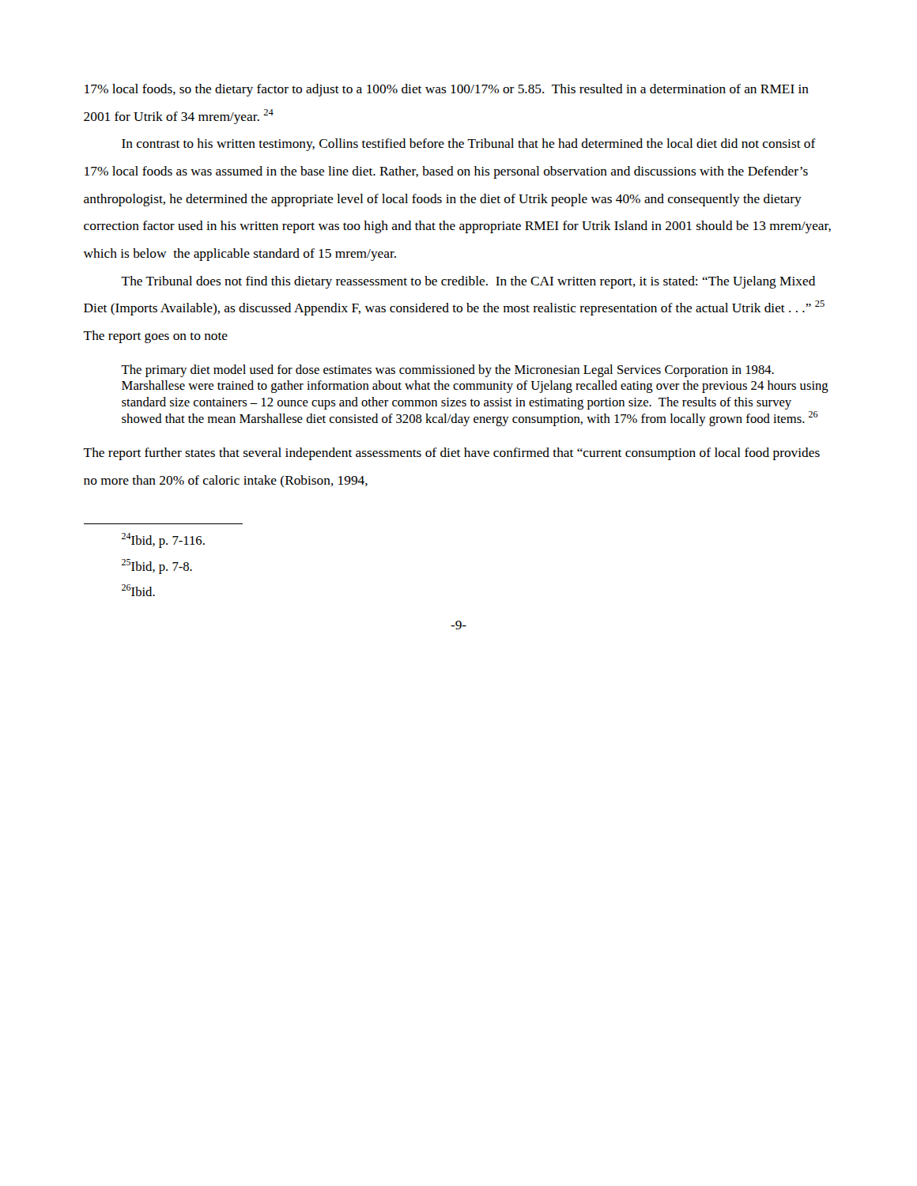17% local foods, so the dietary factor to adjust to a 100% diet was 100/17% or 5.85. This resulted in a determination of an RMEI in 2001 for Utrik of 34 mrem/year. 24
In contrast to his written testimony, Collins testified before the Tribunal that he had determined the local diet did not consist of 17% local foods as was assumed in the base line diet. Rather, based on his personal observation and discussions with the Defender’s anthropologist, he determined the appropriate level of local foods in the diet of Utrik people was 40% and consequently the dietary correction factor used in his written report was too high and that the appropriate RMEI for Utrik Island in 2001 should be 13 mrem/year, which is below the applicable standard of 15 mrem/year.
The Tribunal does not find this dietary reassessment to be credible. In the CAI written report, it is stated: “The Ujelang Mixed Diet (Imports Available), as discussed Appendix F, was considered to be the most realistic representation of the actual Utrik diet . . .” 25 The report goes on to note
The primary diet model used for dose estimates was commissioned by the Micronesian Legal Services Corporation in 1984. Marshallese were trained to gather information about what the community of Ujelang recalled eating over the previous 24 hours using standard size containers – 12 ounce cups and other common sizes to assist in estimating portion size. The results of this survey showed that the mean Marshallese diet consisted of 3208 kcal/day energy consumption, with 17% from locally grown food items. 26
The report further states that several independent assessments of diet have confirmed that “current consumption of local food provides no more than 20% of caloric intake (Robison, 1994,
24Ibid, p. 7-116.
25Ibid, p. 7-8.
26Ibid.
-9-